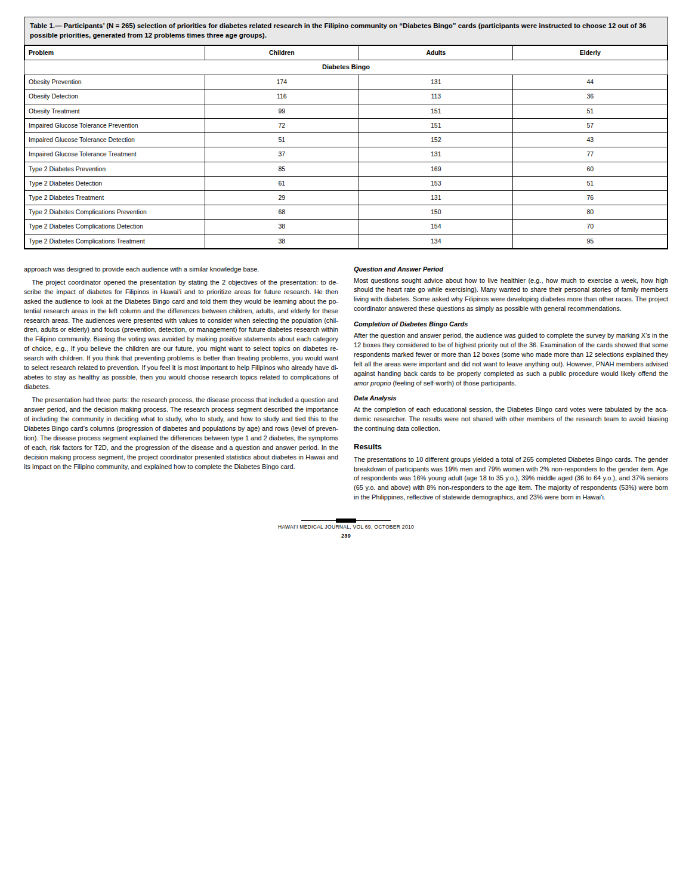Table 1.— Participants’ (N = 265) selection of priorities for diabetes related research in the Filipino community on “Diabetes Bingo” cards (participants were instructed to choose 12 out of 36 possible priorities, generated from 12 problems times three age groups).
| Diabetes Bingo |
| Problem | Children | Adults | Elderly |
| Obesity Prevention | 174 | 131 | 44 |
| Obesity Detection | 116 | 113 | 36 |
| Obesity Treatment | 99 | 151 | 51 |
| Impaired Glucose Tolerance Prevention | 72 | 151 | 57 |
| Impaired Glucose Tolerance Detection | 51 | 152 | 43 |
| Impaired Glucose Tolerance Treatment | 37 | 131 | 77 |
| Type 2 Diabetes Prevention | 85 | 169 | 60 |
| Type 2 Diabetes Detection | 61 | 153 | 51 |
| Type 2 Diabetes Treatment | 29 | 131 | 76 |
| Type 2 Diabetes Complications Prevention | 68 | 150 | 80 |
| Type 2 Diabetes Complications Detection | 38 | 154 | 70 |
| Type 2 Diabetes Complications Treatment | 38 | 134 | 95 |
approach was designed to provide each audience with a similar knowledge base.
The project coordinator opened the presentation by stating the 2 objectives of the presentation: to describe the impact of diabetes for Filipinos in Hawai‘i and to prioritize areas for future research. He then asked the audience to look at the Diabetes Bingo card and told them they would be learning about the potential research areas in the left column and the differences between children, adults, and elderly for these research areas. The audiences were presented with values to consider when selecting the population (children, adults or elderly) and focus (prevention, detection, or management) for future diabetes research within the Filipino community. Biasing the voting was avoided by making positive statements about each category of choice, e.g., If you believe the children are our future, you might want to select topics on diabetes research with children. If you think that preventing problems is better than treating problems, you would want to select research related to prevention. If you feel it is most important to help Filipinos who already have diabetes to stay as healthy as possible, then you would choose research topics related to complications of diabetes.
The presentation had three parts: the research process, the disease process that included a question and answer period, and the decision making process. The research process segment described the importance of including the community in deciding what to study, who to study, and how to study and tied this to the Diabetes Bingo card’s columns (progression of diabetes and populations by age) and rows (level of prevention). The disease process segment explained the differences between type 1 and 2 diabetes, the symptoms of each, risk factors for T2D, and the progression of the disease and a question and answer period. In the decision making process segment, the project coordinator presented statistics about diabetes in Hawaii and its impact on the Filipino community, and explained how to complete the Diabetes Bingo card.
Question and Answer Period
Most questions sought advice about how to live healthier (e.g., how much to exercise a week, how high should the heart rate go while exercising). Many wanted to share their personal stories of family members living with diabetes. Some asked why Filipinos were developing diabetes more than other races. The project coordinator answered these questions as simply as possible with general recommendations.
Completion of Diabetes Bingo Cards
After the question and answer period, the audience was guided to complete the survey by marking X’s in the 12 boxes they considered to be of highest priority out of the 36. Examination of the cards showed that some respondents marked fewer or more than 12 boxes (some who made more than 12 selections explained they felt all the areas were important and did not want to leave anything out). However, PNAH members advised against handing back cards to be properly completed as such a public procedure would likely offend the amor proprio (feeling of self-worth) of those participants.
Data Analysis
At the completion of each educational session, the Diabetes Bingo card votes were tabulated by the academic researcher. The results were not shared with other members of the research team to avoid biasing the continuing data collection.
Results
The presentations to 10 different groups yielded a total of 265 completed Diabetes Bingo cards. The gender breakdown of participants was 19% men and 79% women with 2% non-responders to the gender item. Age of respondents was 16% young adult (age 18 to 35 y.o.), 39% middle aged (36 to 64 y.o.), and 37% seniors (65 y.o. and above) with 8% non-responders to the age item. The majority of respondents (53%) were born in the Philippines, reflective of statewide demographics, and 23% were born in Hawai‘i.
HAWAI‘I MEDICAL JOURNAL, VOL 69, OCTOBER 2010
239